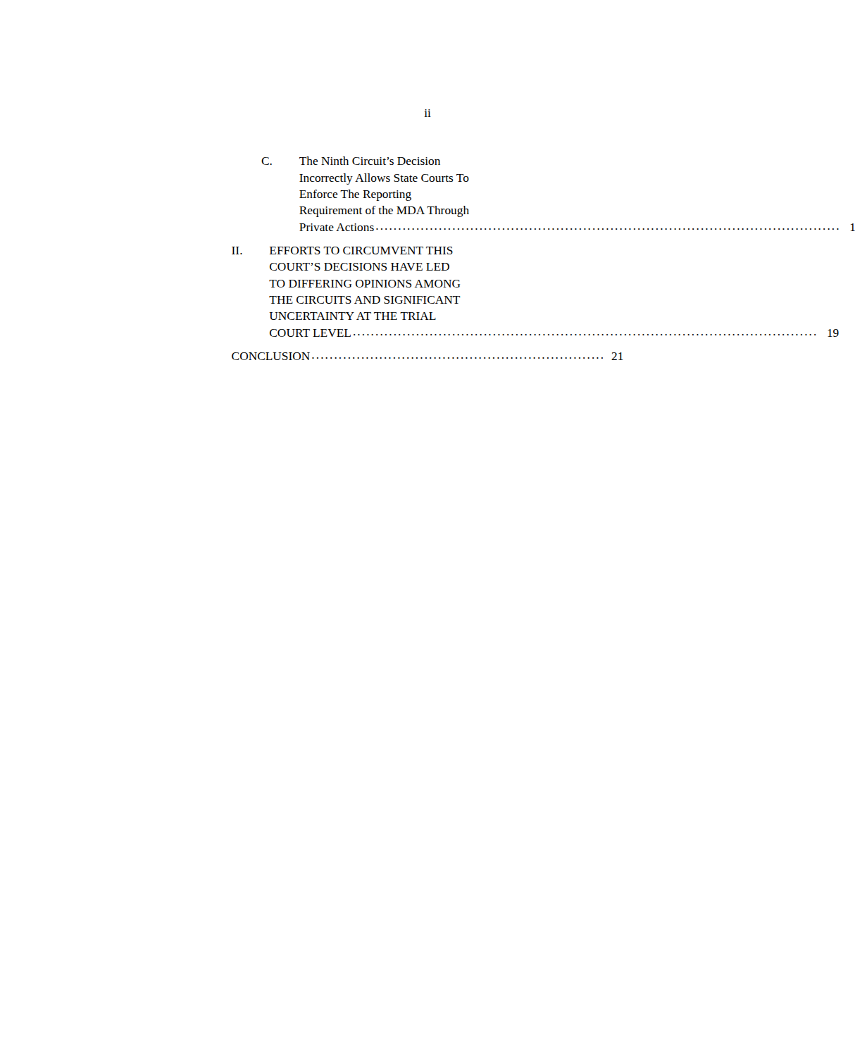ii
C.
The Ninth Circuit’s Decision
Incorrectly Allows State Courts To
Enforce The Reporting
Requirement of the MDA Through
Private Actions ....................................................................................................... 17
II.
Efforts To Circumvent This
Court’s Decisions Have Led
To Differing Opinions Among
The Circuits And Significant
Uncertainty At The Trial
Court Level ....................................................................................................... 19
Conclusion ....................................................................................................... 21